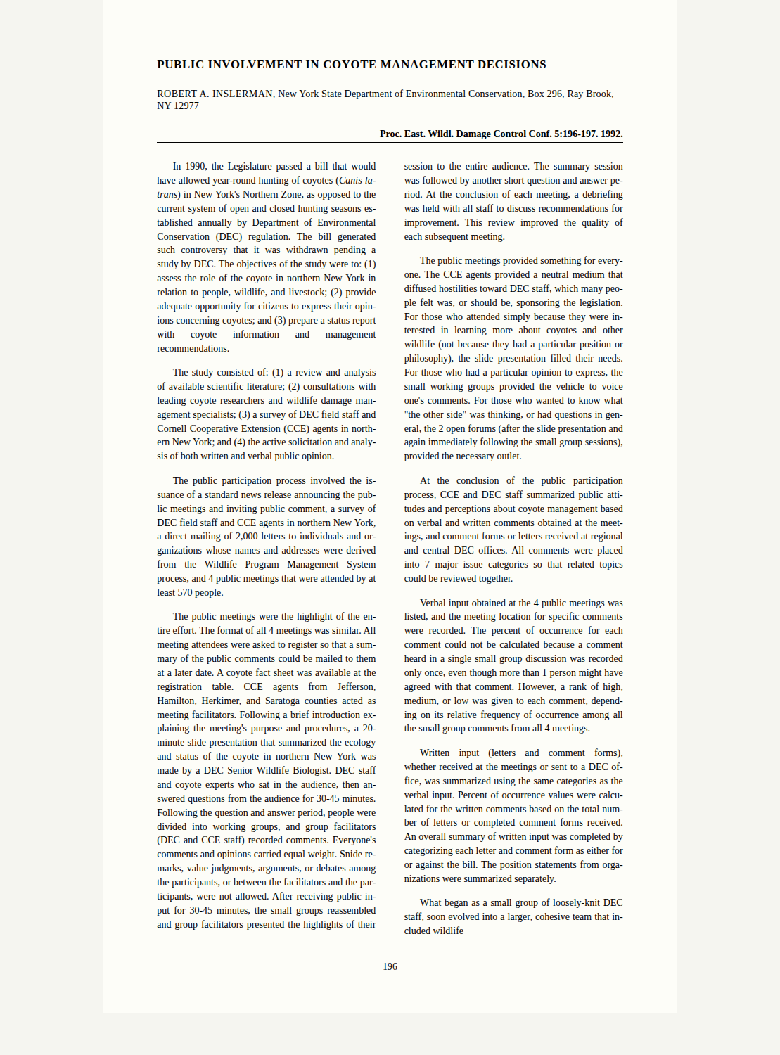Public Involvement in Coyote Management Decisions
ROBERT A. INSLERMAN, New York State Department of Environmental Conservation, Box 296, Ray Brook, NY 12977
Proc. East. Wildl. Damage Control Conf. 5:196-197. 1992.
In 1990, the Legislature passed a bill that would have allowed year-round hunting of coyotes (Canis latrans) in New York's Northern Zone, as opposed to the current system of open and closed hunting seasons established annually by Department of Environmental Conservation (DEC) regulation. The bill generated such controversy that it was withdrawn pending a study by DEC. The objectives of the study were to: (1) assess the role of the coyote in northern New York in relation to people, wildlife, and livestock; (2) provide adequate opportunity for citizens to express their opinions concerning coyotes; and (3) prepare a status report with coyote information and management recommendations.
The study consisted of: (1) a review and analysis of available scientific literature; (2) consultations with leading coyote researchers and wildlife damage management specialists; (3) a survey of DEC field staff and Cornell Cooperative Extension (CCE) agents in northern New York; and (4) the active solicitation and analysis of both written and verbal public opinion.
The public participation process involved the issuance of a standard news release announcing the public meetings and inviting public comment, a survey of DEC field staff and CCE agents in northern New York, a direct mailing of 2,000 letters to individuals and organizations whose names and addresses were derived from the Wildlife Program Management System process, and 4 public meetings that were attended by at least 570 people.
The public meetings were the highlight of the entire effort. The format of all 4 meetings was similar. All meeting attendees were asked to register so that a summary of the public comments could be mailed to them at a later date. A coyote fact sheet was available at the registration table. CCE agents from Jefferson, Hamilton, Herkimer, and Saratoga counties acted as meeting facilitators. Following a brief introduction explaining the meeting's purpose and procedures, a 20-minute slide presentation that summarized the ecology and status of the coyote in northern New York was made by a DEC Senior Wildlife Biologist. DEC staff and coyote experts who sat in the audience, then answered questions from the audience for 30-45 minutes. Following the question and answer period, people were divided into working groups, and group facilitators (DEC and CCE staff) recorded comments. Everyone's comments and opinions carried equal weight. Snide remarks, value judgments, arguments, or debates among the participants, or between the facilitators and the participants, were not allowed. After receiving public input for 30-45 minutes, the small groups reassembled and group facilitators presented the highlights of their session to the entire audience. The summary session was followed by another short question and answer period. At the conclusion of each meeting, a debriefing was held with all staff to discuss recommendations for improvement. This review improved the quality of each subsequent meeting.
The public meetings provided something for everyone. The CCE agents provided a neutral medium that diffused hostilities toward DEC staff, which many people felt was, or should be, sponsoring the legislation. For those who attended simply because they were interested in learning more about coyotes and other wildlife (not because they had a particular position or philosophy), the slide presentation filled their needs. For those who had a particular opinion to express, the small working groups provided the vehicle to voice one's comments. For those who wanted to know what "the other side" was thinking, or had questions in general, the 2 open forums (after the slide presentation and again immediately following the small group sessions), provided the necessary outlet.
At the conclusion of the public participation process, CCE and DEC staff summarized public attitudes and perceptions about coyote management based on verbal and written comments obtained at the meetings, and comment forms or letters received at regional and central DEC offices. All comments were placed into 7 major issue categories so that related topics could be reviewed together.
Verbal input obtained at the 4 public meetings was listed, and the meeting location for specific comments were recorded. The percent of occurrence for each comment could not be calculated because a comment heard in a single small group discussion was recorded only once, even though more than 1 person might have agreed with that comment. However, a rank of high, medium, or low was given to each comment, depending on its relative frequency of occurrence among all the small group comments from all 4 meetings.
Written input (letters and comment forms), whether received at the meetings or sent to a DEC office, was summarized using the same categories as the verbal input. Percent of occurrence values were calculated for the written comments based on the total number of letters or completed comment forms received. An overall summary of written input was completed by categorizing each letter and comment form as either for or against the bill. The position statements from organizations were summarized separately.
What began as a small group of loosely-knit DEC staff, soon evolved into a larger, cohesive team that included wildlife
196